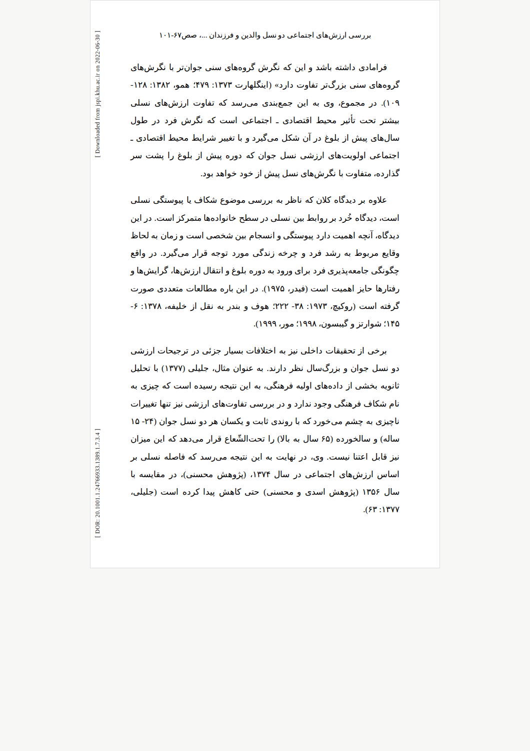[ Downloaded from jspi.khu.ac.ir on 2022-06-30 ] [ DOR: 20.1001.1.24766933.1389.1.7.3.4 ]
بررسی ارزش‌های اجتماعی دو نسل والدین و فرزندان ...، صص۶۷-۱۰۱
فرامادی داشته باشد و این که نگرش گروه‌های سنی جوان‌تر با نگرش‌های گروه‌های سنی بزرگ‌تر تفاوت دارد» (اینگلهارت ۱۳۷۳: ۴۷۹؛ همو، ۱۳۸۲: ۱۲۸- ۱۰۹). در مجموع، وی به این جمع‌بندی می‌رسد که تفاوت ارزش‌های نسلی بیشتر تحت تأثیر محیط اقتصادی ـ اجتماعی است که نگرش فرد در طول سال‌های پیش از بلوغ در آن شکل می‌گیرد و با تغییر شرایط محیط اقتصادی ـ اجتماعی اولویت‌های ارزشی نسل جوان که دوره پیش از بلوغ را پشت سر گذارده، متفاوت با نگرش‌های نسل پیش از خود خواهد بود.
علاوه بر دیدگاه کلان که ناظر به بررسی موضوع شکاف یا پیوستگی نسلی است، دیدگاه خُرد بر روابط بین نسلی در سطح خانواده‌ها متمرکز است. در این دیدگاه، آنچه اهمیت دارد پیوستگی و انسجام بین شخصی است و زمان به لحاظ وقایع مربوط به رشد فرد و چرخه زندگی مورد توجه قرار می‌گیرد. در واقع چگونگی جامعه‌پذیری فرد برای ورود به دوره بلوغ و انتقال ارزش‌ها، گرایش‌ها و رفتارها حایز اهمیت است (فیدر، ۱۹۷۵). در این باره مطالعات متعددی صورت گرفته است (روکیچ، ۱۹۷۳: ۳۸- ۲۲۲؛ هوف و بندر به نقل از خلیفه، ۱۳۷۸: ۶- ۱۴۵؛ شوارتز و گیبسون، ۱۹۹۸؛ مور، ۱۹۹۹).
برخی از تحقیقات داخلی نیز به اختلافات بسیار جزئی در ترجیحات ارزشی دو نسل جوان و بزرگ‌سال نظر دارند. به عنوان مثال، جلیلی (۱۳۷۷) با تحلیل ثانویه بخشی از داده‌های اولیه فرهنگی، به این نتیجه رسیده است که چیزی به نام شکاف فرهنگی وجود ندارد و در بررسی تفاوت‌های ارزشی نیز تنها تغییرات ناچیزی به چشم می‌خورد که با روندی ثابت و یکسان هر دو نسل جوان (۲۴- ۱۵ ساله) و سالخورده (۶۵ سال به بالا) را تحت‌الشّعاع قرار می‌دهد که این میزان نیز قابل اعتنا نیست. وی، در نهایت به این نتیجه می‌رسد که فاصله نسلی بر اساس ارزش‌های اجتماعی در سال ۱۳۷۴، (پژوهش محسنی)، در مقایسه با سال ۱۳۵۶ (پژوهش اسدی و محسنی) حتی کاهش پیدا کرده است (جلیلی، ۱۳۷۷: ۶۳).